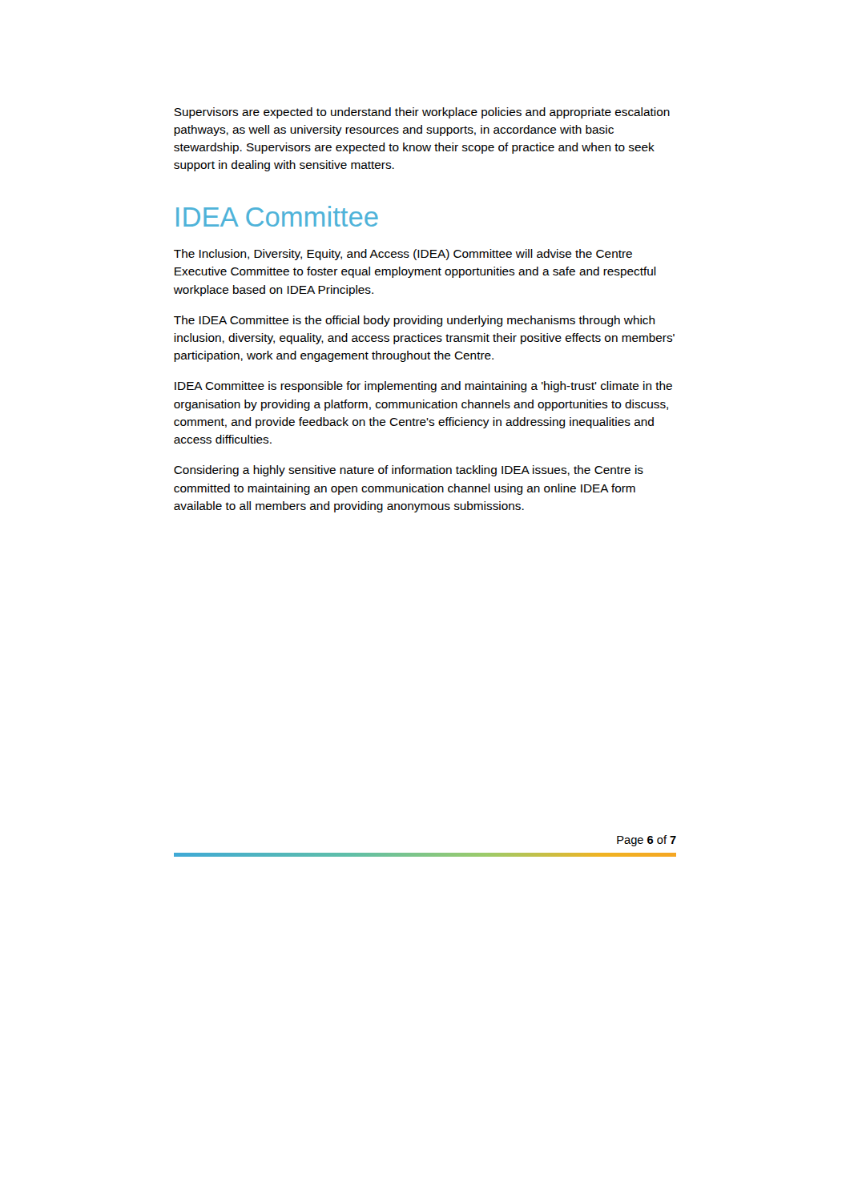Supervisors are expected to understand their workplace policies and appropriate escalation pathways, as well as university resources and supports, in accordance with basic stewardship. Supervisors are expected to know their scope of practice and when to seek support in dealing with sensitive matters.
IDEA Committee
The Inclusion, Diversity, Equity, and Access (IDEA) Committee will advise the Centre Executive Committee to foster equal employment opportunities and a safe and respectful workplace based on IDEA Principles.
The IDEA Committee is the official body providing underlying mechanisms through which inclusion, diversity, equality, and access practices transmit their positive effects on members' participation, work and engagement throughout the Centre.
IDEA Committee is responsible for implementing and maintaining a 'high-trust' climate in the organisation by providing a platform, communication channels and opportunities to discuss, comment, and provide feedback on the Centre's efficiency in addressing inequalities and access difficulties.
Considering a highly sensitive nature of information tackling IDEA issues, the Centre is committed to maintaining an open communication channel using an online IDEA form available to all members and providing anonymous submissions.
Page 6 of 7